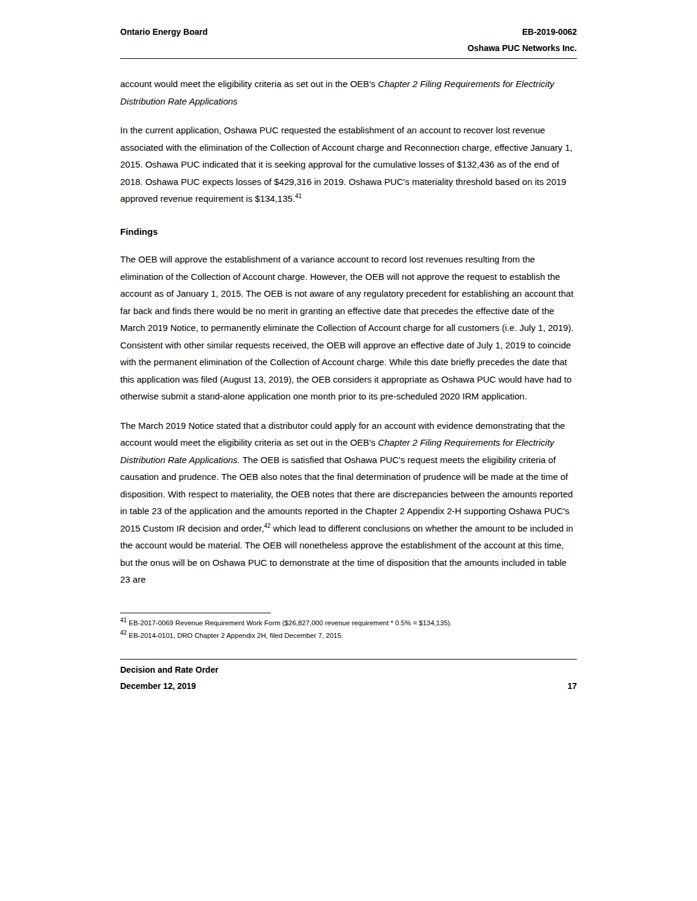Ontario Energy Board
EB-2019-0062
Oshawa PUC Networks Inc.
account would meet the eligibility criteria as set out in the OEB's Chapter 2 Filing Requirements for Electricity Distribution Rate Applications
In the current application, Oshawa PUC requested the establishment of an account to recover lost revenue associated with the elimination of the Collection of Account charge and Reconnection charge, effective January 1, 2015. Oshawa PUC indicated that it is seeking approval for the cumulative losses of $132,436 as of the end of 2018. Oshawa PUC expects losses of $429,316 in 2019. Oshawa PUC's materiality threshold based on its 2019 approved revenue requirement is $134,135.41
Findings
The OEB will approve the establishment of a variance account to record lost revenues resulting from the elimination of the Collection of Account charge. However, the OEB will not approve the request to establish the account as of January 1, 2015. The OEB is not aware of any regulatory precedent for establishing an account that far back and finds there would be no merit in granting an effective date that precedes the effective date of the March 2019 Notice, to permanently eliminate the Collection of Account charge for all customers (i.e. July 1, 2019). Consistent with other similar requests received, the OEB will approve an effective date of July 1, 2019 to coincide with the permanent elimination of the Collection of Account charge. While this date briefly precedes the date that this application was filed (August 13, 2019), the OEB considers it appropriate as Oshawa PUC would have had to otherwise submit a stand-alone application one month prior to its pre-scheduled 2020 IRM application.
The March 2019 Notice stated that a distributor could apply for an account with evidence demonstrating that the account would meet the eligibility criteria as set out in the OEB's Chapter 2 Filing Requirements for Electricity Distribution Rate Applications. The OEB is satisfied that Oshawa PUC's request meets the eligibility criteria of causation and prudence. The OEB also notes that the final determination of prudence will be made at the time of disposition. With respect to materiality, the OEB notes that there are discrepancies between the amounts reported in table 23 of the application and the amounts reported in the Chapter 2 Appendix 2-H supporting Oshawa PUC's 2015 Custom IR decision and order,42 which lead to different conclusions on whether the amount to be included in the account would be material. The OEB will nonetheless approve the establishment of the account at this time, but the onus will be on Oshawa PUC to demonstrate at the time of disposition that the amounts included in table 23 are
41 EB-2017-0069 Revenue Requirement Work Form ($26,827,000 revenue requirement * 0.5% = $134,135).
42 EB-2014-0101, DRO Chapter 2 Appendix 2H, filed December 7, 2015.
Decision and Rate Order
December 12, 2019
17